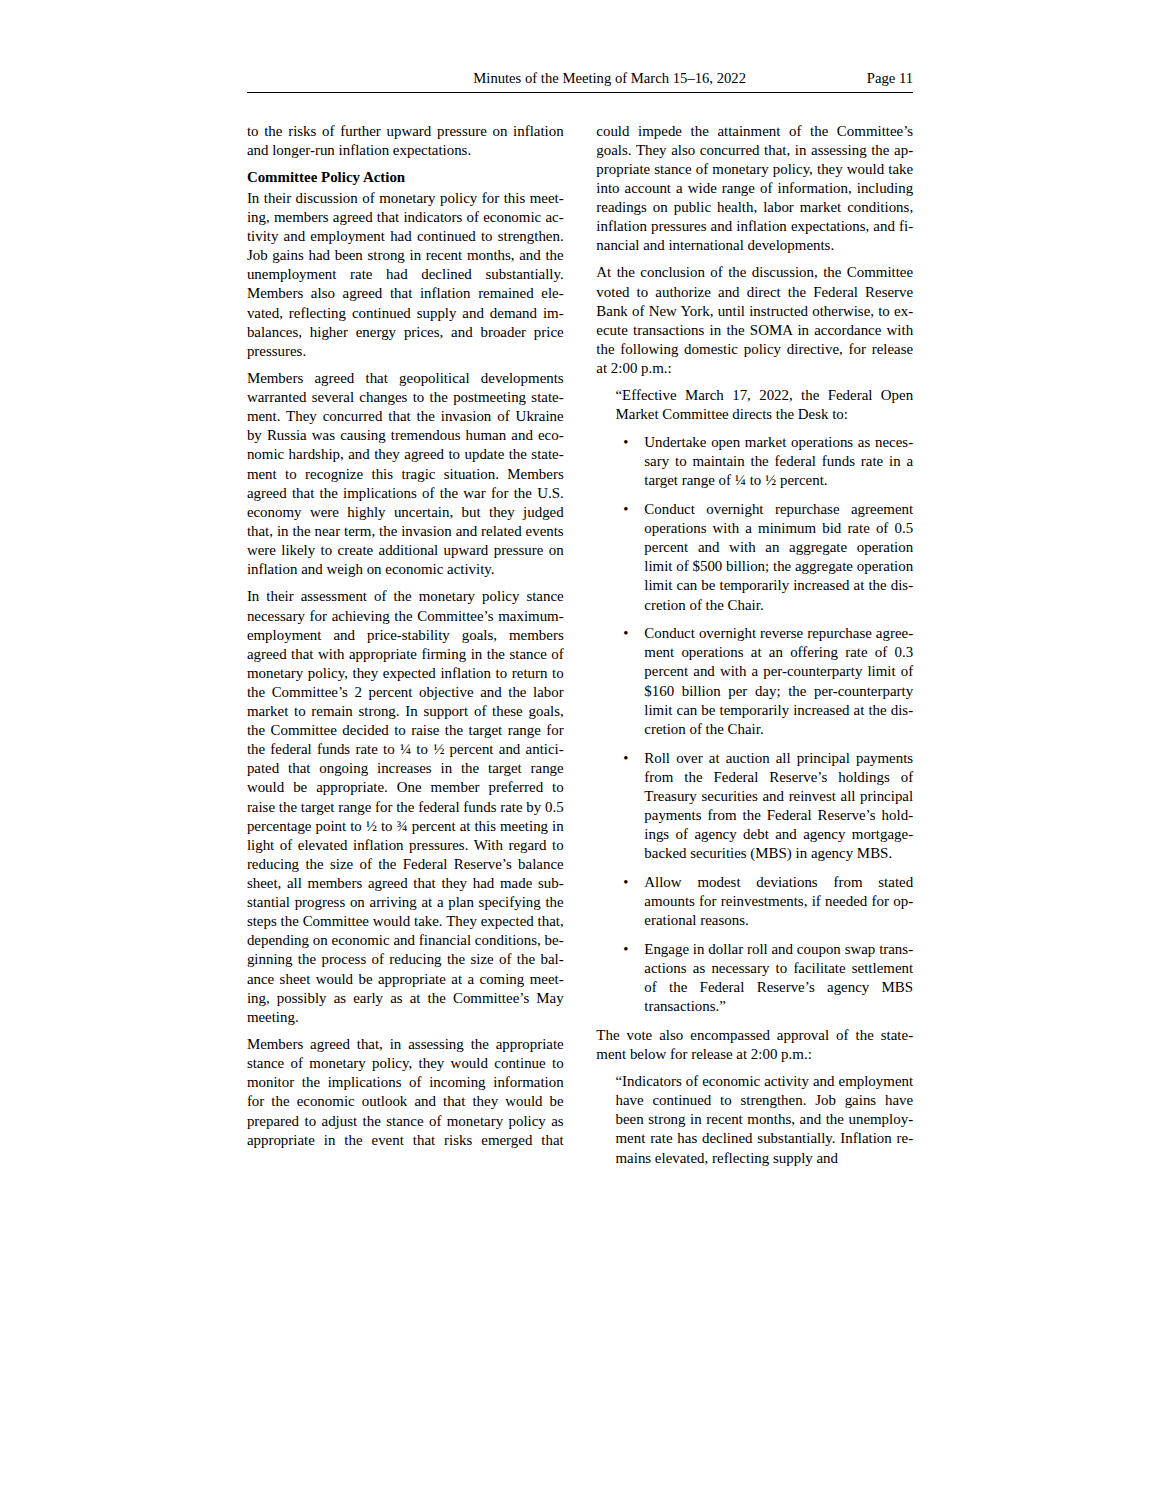Minutes of the Meeting of March 15–16, 2022 Page 11
to the risks of further upward pressure on inflation and longer-run inflation expectations.
Committee Policy Action
In their discussion of monetary policy for this meeting, members agreed that indicators of economic activity and employment had continued to strengthen. Job gains had been strong in recent months, and the unemployment rate had declined substantially. Members also agreed that inflation remained elevated, reflecting continued supply and demand imbalances, higher energy prices, and broader price pressures.
Members agreed that geopolitical developments warranted several changes to the postmeeting statement. They concurred that the invasion of Ukraine by Russia was causing tremendous human and economic hardship, and they agreed to update the statement to recognize this tragic situation. Members agreed that the implications of the war for the U.S. economy were highly uncertain, but they judged that, in the near term, the invasion and related events were likely to create additional upward pressure on inflation and weigh on economic activity.
In their assessment of the monetary policy stance necessary for achieving the Committee’s maximum-employment and price-stability goals, members agreed that with appropriate firming in the stance of monetary policy, they expected inflation to return to the Committee’s 2 percent objective and the labor market to remain strong. In support of these goals, the Committee decided to raise the target range for the federal funds rate to ¼ to ½ percent and anticipated that ongoing increases in the target range would be appropriate. One member preferred to raise the target range for the federal funds rate by 0.5 percentage point to ½ to ¾ percent at this meeting in light of elevated inflation pressures. With regard to reducing the size of the Federal Reserve’s balance sheet, all members agreed that they had made substantial progress on arriving at a plan specifying the steps the Committee would take. They expected that, depending on economic and financial conditions, beginning the process of reducing the size of the balance sheet would be appropriate at a coming meeting, possibly as early as at the Committee’s May meeting.
Members agreed that, in assessing the appropriate stance of monetary policy, they would continue to monitor the implications of incoming information for the economic outlook and that they would be prepared to adjust the stance of monetary policy as appropriate in the event that risks emerged that could impede the attainment of the Committee’s goals. They also concurred that, in assessing the appropriate stance of monetary policy, they would take into account a wide range of information, including readings on public health, labor market conditions, inflation pressures and inflation expectations, and financial and international developments.
At the conclusion of the discussion, the Committee voted to authorize and direct the Federal Reserve Bank of New York, until instructed otherwise, to execute transactions in the SOMA in accordance with the following domestic policy directive, for release at 2:00 p.m.:
“Effective March 17, 2022, the Federal Open Market Committee directs the Desk to:
Undertake open market operations as necessary to maintain the federal funds rate in a target range of ¼ to ½ percent.
Conduct overnight repurchase agreement operations with a minimum bid rate of 0.5 percent and with an aggregate operation limit of $500 billion; the aggregate operation limit can be temporarily increased at the discretion of the Chair.
Conduct overnight reverse repurchase agreement operations at an offering rate of 0.3 percent and with a per-counterparty limit of $160 billion per day; the per-counterparty limit can be temporarily increased at the discretion of the Chair.
Roll over at auction all principal payments from the Federal Reserve’s holdings of Treasury securities and reinvest all principal payments from the Federal Reserve’s holdings of agency debt and agency mortgage-backed securities (MBS) in agency MBS.
Allow modest deviations from stated amounts for reinvestments, if needed for operational reasons.
Engage in dollar roll and coupon swap transactions as necessary to facilitate settlement of the Federal Reserve’s agency MBS transactions.”
The vote also encompassed approval of the statement below for release at 2:00 p.m.:
“Indicators of economic activity and employment have continued to strengthen. Job gains have been strong in recent months, and the unemployment rate has declined substantially. Inflation remains elevated, reflecting supply and